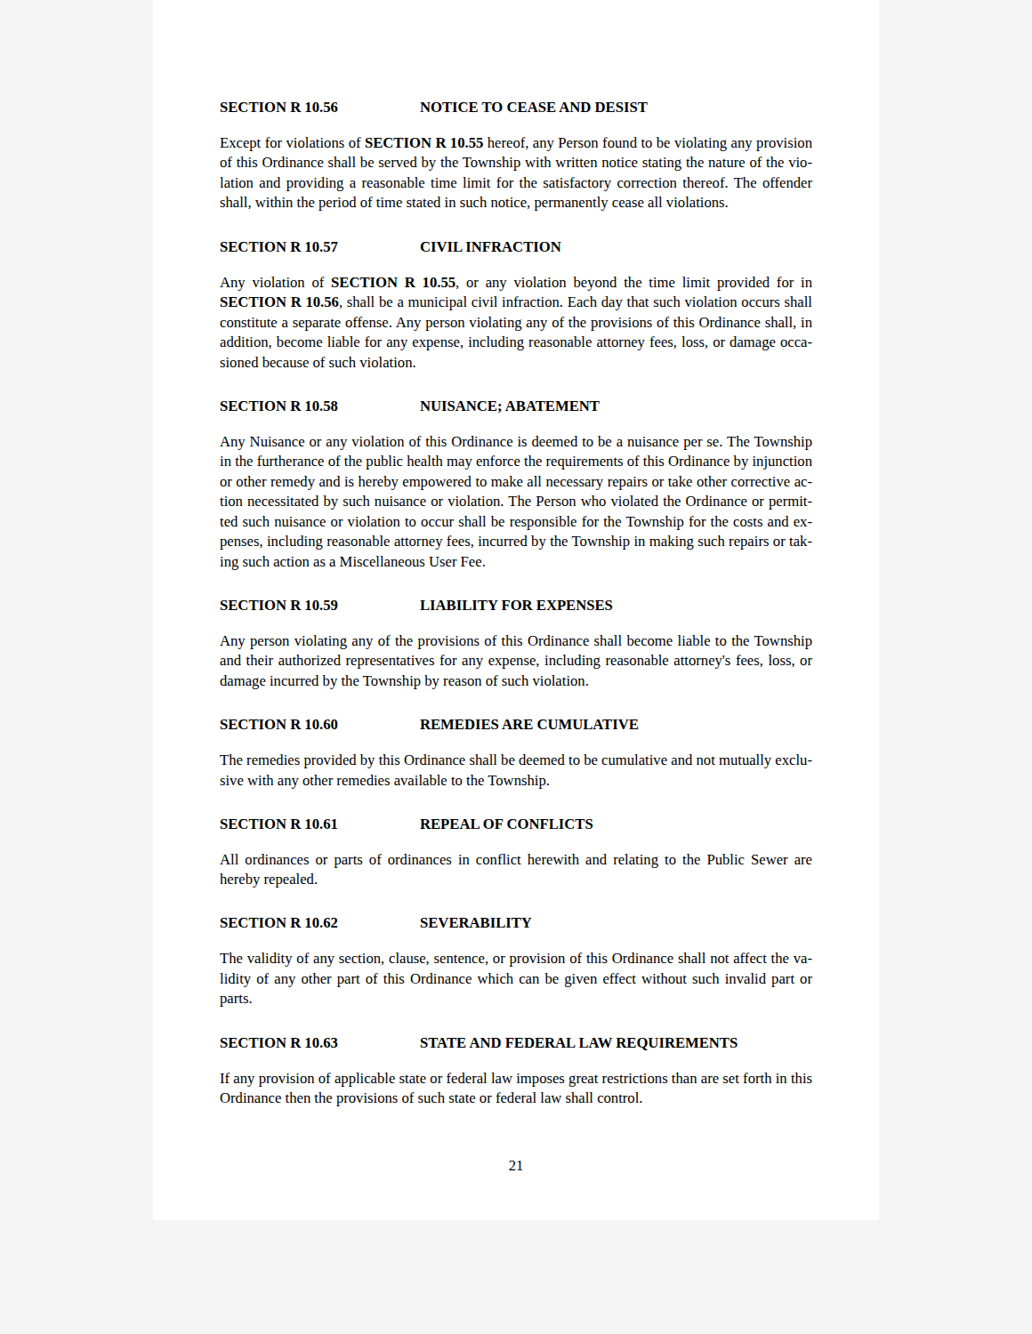SECTION R 10.56 NOTICE TO CEASE AND DESIST
Except for violations of SECTION R 10.55 hereof, any Person found to be violating any provision of this Ordinance shall be served by the Township with written notice stating the nature of the violation and providing a reasonable time limit for the satisfactory correction thereof. The offender shall, within the period of time stated in such notice, permanently cease all violations.
SECTION R 10.57 CIVIL INFRACTION
Any violation of SECTION R 10.55, or any violation beyond the time limit provided for in SECTION R 10.56, shall be a municipal civil infraction. Each day that such violation occurs shall constitute a separate offense. Any person violating any of the provisions of this Ordinance shall, in addition, become liable for any expense, including reasonable attorney fees, loss, or damage occasioned because of such violation.
SECTION R 10.58 NUISANCE; ABATEMENT
Any Nuisance or any violation of this Ordinance is deemed to be a nuisance per se. The Township in the furtherance of the public health may enforce the requirements of this Ordinance by injunction or other remedy and is hereby empowered to make all necessary repairs or take other corrective action necessitated by such nuisance or violation. The Person who violated the Ordinance or permitted such nuisance or violation to occur shall be responsible for the Township for the costs and expenses, including reasonable attorney fees, incurred by the Township in making such repairs or taking such action as a Miscellaneous User Fee.
SECTION R 10.59 LIABILITY FOR EXPENSES
Any person violating any of the provisions of this Ordinance shall become liable to the Township and their authorized representatives for any expense, including reasonable attorney's fees, loss, or damage incurred by the Township by reason of such violation.
SECTION R 10.60 REMEDIES ARE CUMULATIVE
The remedies provided by this Ordinance shall be deemed to be cumulative and not mutually exclusive with any other remedies available to the Township.
SECTION R 10.61 REPEAL OF CONFLICTS
All ordinances or parts of ordinances in conflict herewith and relating to the Public Sewer are hereby repealed.
SECTION R 10.62 SEVERABILITY
The validity of any section, clause, sentence, or provision of this Ordinance shall not affect the validity of any other part of this Ordinance which can be given effect without such invalid part or parts.
SECTION R 10.63 STATE AND FEDERAL LAW REQUIREMENTS
If any provision of applicable state or federal law imposes great restrictions than are set forth in this Ordinance then the provisions of such state or federal law shall control.
21